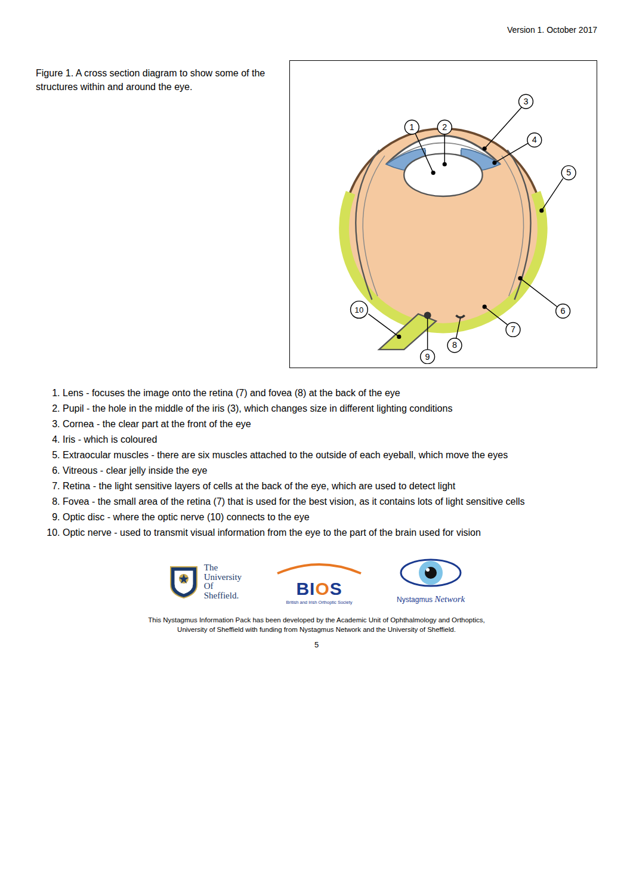Version 1. October 2017
Figure 1. A cross section diagram to show some of the structures within and around the eye.
1 2 3 4 5 6 7 8 9 10
Lens - focuses the image onto the retina (7) and fovea (8) at the back of the eye
Pupil - the hole in the middle of the iris (3), which changes size in different lighting conditions
Cornea - the clear part at the front of the eye
Iris - which is coloured
Extraocular muscles - there are six muscles attached to the outside of each eyeball, which move the eyes
Vitreous - clear jelly inside the eye
Retina - the light sensitive layers of cells at the back of the eye, which are used to detect light
Fovea - the small area of the retina (7) that is used for the best vision, as it contains lots of light sensitive cells
Optic disc - where the optic nerve (10) connects to the eye
Optic nerve - used to transmit visual information from the eye to the part of the brain used for vision
The
University
Of
Sheffield.
BIOS
British and Irish Orthoptic Society
Nystagmus Network
This Nystagmus Information Pack has been developed by the Academic Unit of Ophthalmology and Orthoptics,
University of Sheffield with funding from Nystagmus Network and the University of Sheffield.
5